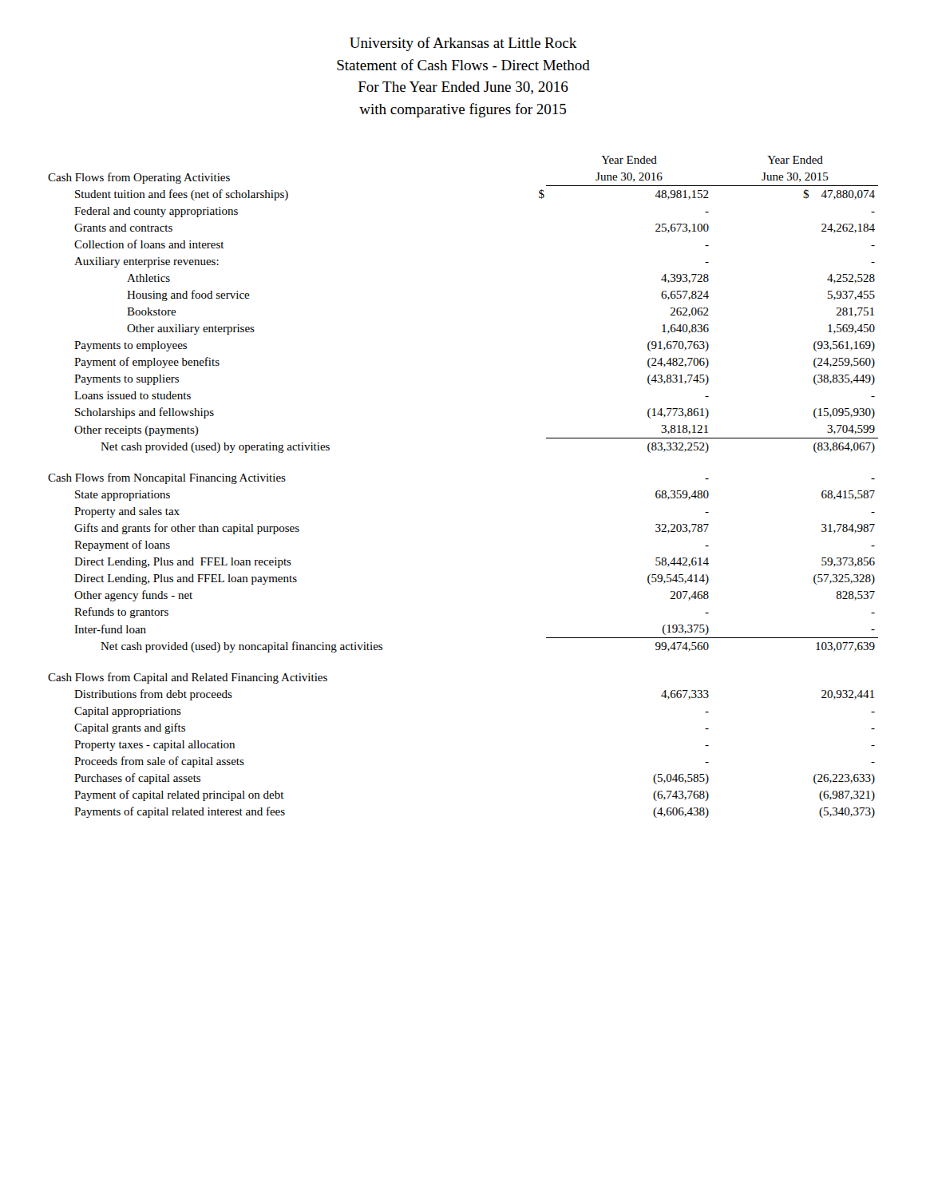University of Arkansas at Little Rock
Statement of Cash Flows - Direct Method
For The Year Ended June 30, 2016
with comparative figures for 2015
| | | Year Ended | Year Ended |
| Cash Flows from Operating Activities | | June 30, 2016 | June 30, 2015 |
| Student tuition and fees (net of scholarships) | $ | 48,981,152 | $ 47,880,074 |
| Federal and county appropriations | | - | - |
| Grants and contracts | | 25,673,100 | 24,262,184 |
| Collection of loans and interest | | - | - |
| Auxiliary enterprise revenues: | | - | - |
| Athletics | | 4,393,728 | 4,252,528 |
| Housing and food service | | 6,657,824 | 5,937,455 |
| Bookstore | | 262,062 | 281,751 |
| Other auxiliary enterprises | | 1,640,836 | 1,569,450 |
| Payments to employees | | (91,670,763) | (93,561,169) |
| Payment of employee benefits | | (24,482,706) | (24,259,560) |
| Payments to suppliers | | (43,831,745) | (38,835,449) |
| Loans issued to students | | - | - |
| Scholarships and fellowships | | (14,773,861) | (15,095,930) |
| Other receipts (payments) | | 3,818,121 | 3,704,599 |
| Net cash provided (used) by operating activities | | (83,332,252) | (83,864,067) |
| Cash Flows from Noncapital Financing Activities | | - | - |
| State appropriations | | 68,359,480 | 68,415,587 |
| Property and sales tax | | - | - |
| Gifts and grants for other than capital purposes | | 32,203,787 | 31,784,987 |
| Repayment of loans | | - | - |
| Direct Lending, Plus and FFEL loan receipts | | 58,442,614 | 59,373,856 |
| Direct Lending, Plus and FFEL loan payments | | (59,545,414) | (57,325,328) |
| Other agency funds - net | | 207,468 | 828,537 |
| Refunds to grantors | | - | - |
| Inter-fund loan | | (193,375) | - |
| Net cash provided (used) by noncapital financing activities | | 99,474,560 | 103,077,639 |
| Cash Flows from Capital and Related Financing Activities | | | |
| Distributions from debt proceeds | | 4,667,333 | 20,932,441 |
| Capital appropriations | | - | - |
| Capital grants and gifts | | - | - |
| Property taxes - capital allocation | | - | - |
| Proceeds from sale of capital assets | | - | - |
| Purchases of capital assets | | (5,046,585) | (26,223,633) |
| Payment of capital related principal on debt | | (6,743,768) | (6,987,321) |
| Payments of capital related interest and fees | | (4,606,438) | (5,340,373) |